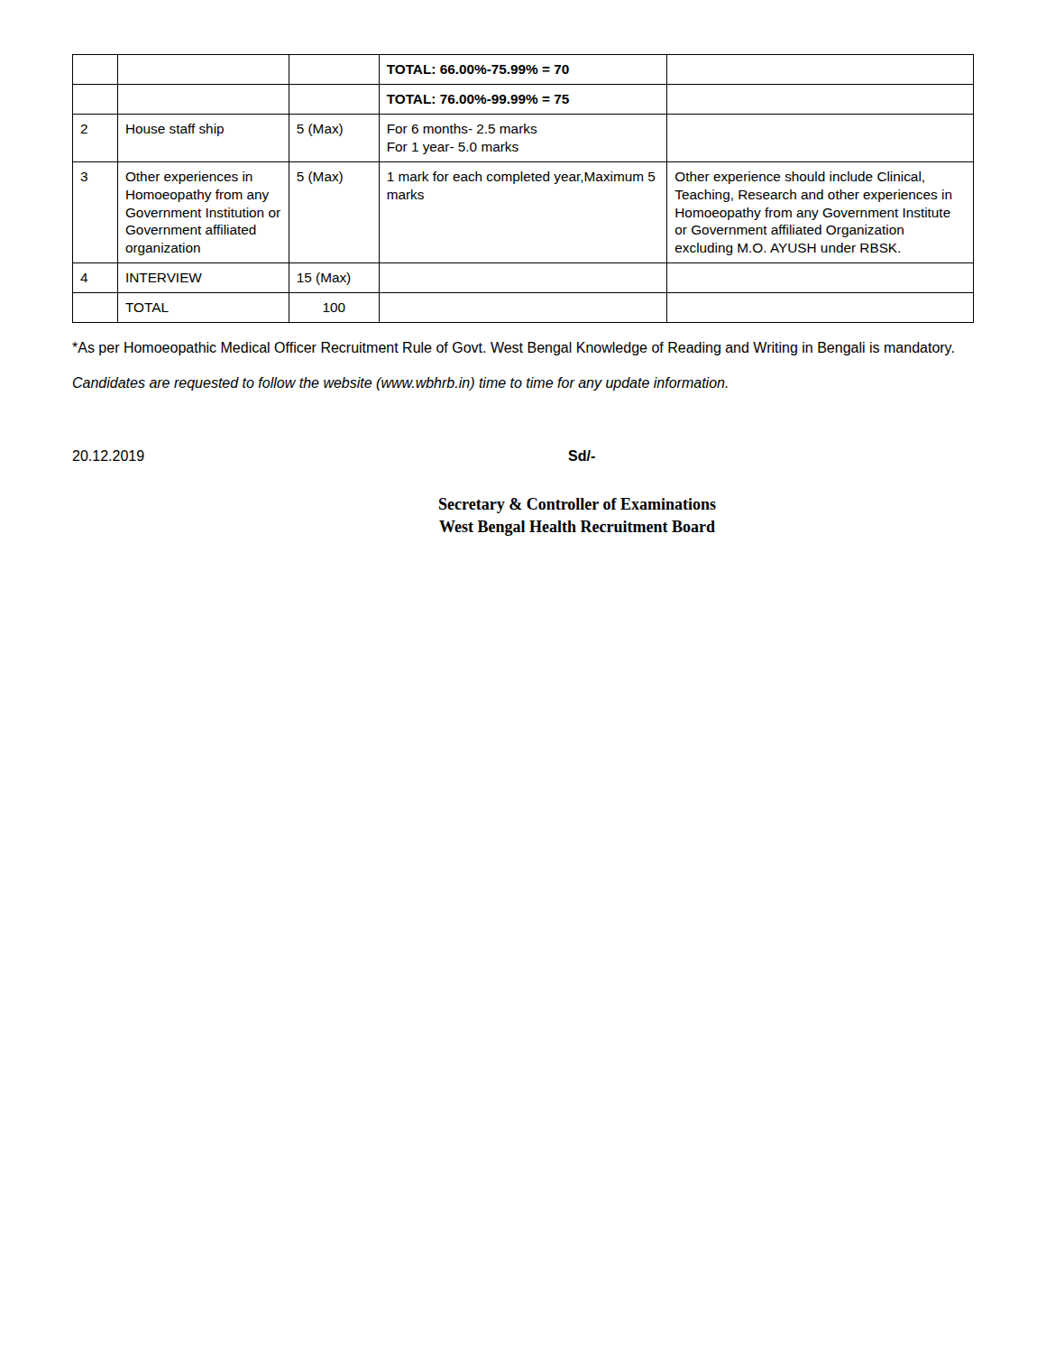| | | | TOTAL: 66.00%-75.99% = 70 | |
| | | | TOTAL: 76.00%-99.99% = 75 | |
| 2 | House staff ship | 5 (Max) | For 6 months- 2.5 marks For 1 year- 5.0 marks | |
| 3 | Other experiences in Homoeopathy from any Government Institution or Government affiliated organization | 5 (Max) | 1 mark for each completed year,Maximum 5 marks | Other experience should include Clinical, Teaching, Research and other experiences in Homoeopathy from any Government Institute or Government affiliated Organization excluding M.O. AYUSH under RBSK. |
| 4 | INTERVIEW | 15 (Max) | | |
| | TOTAL | 100 | | |
*As per Homoeopathic Medical Officer Recruitment Rule of Govt. West Bengal Knowledge of Reading and Writing in Bengali is mandatory.
Candidates are requested to follow the website (www.wbhrb.in) time to time for any update information.
20.12.2019 Sd/-
Secretary & Controller of Examinations
West Bengal Health Recruitment Board